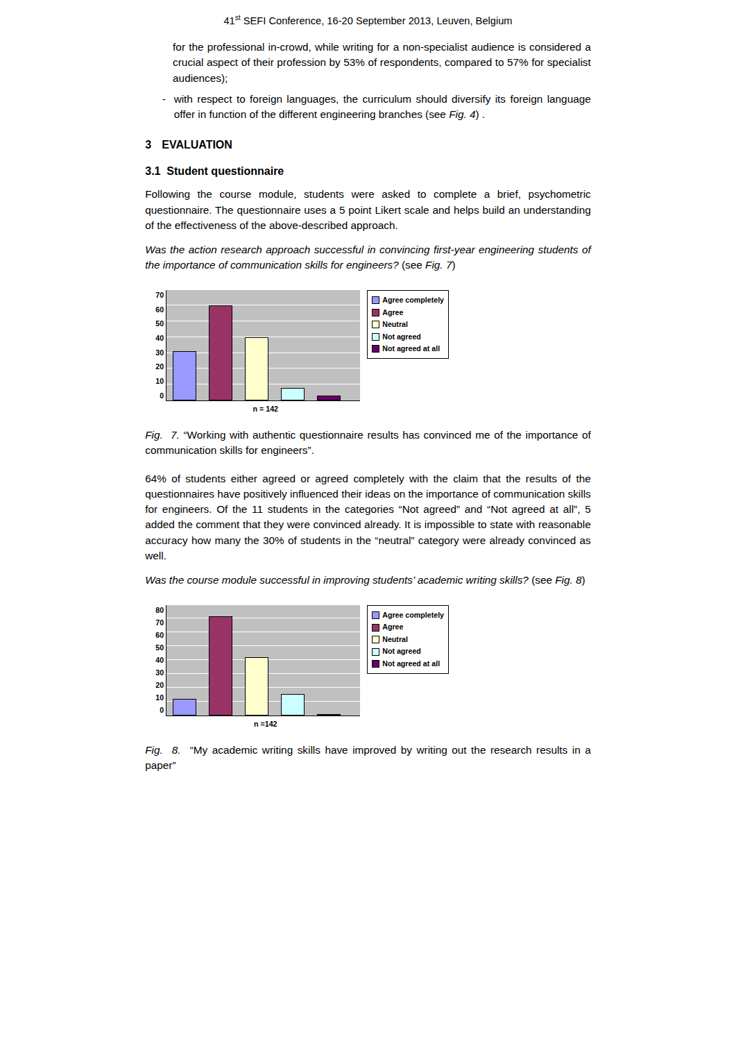41st SEFI Conference, 16-20 September 2013, Leuven, Belgium
for the professional in-crowd, while writing for a non-specialist audience is considered a crucial aspect of their profession by 53% of respondents, compared to 57% for specialist audiences);
with respect to foreign languages, the curriculum should diversify its foreign language offer in function of the different engineering branches (see Fig. 4) .
3 EVALUATION
3.1 Student questionnaire
Following the course module, students were asked to complete a brief, psychometric questionnaire. The questionnaire uses a 5 point Likert scale and helps build an understanding of the effectiveness of the above-described approach.
Was the action research approach successful in convincing first-year engineering students of the importance of communication skills for engineers? (see Fig. 7)
706050403020100
n = 142
Agree completely
Agree
Neutral
Not agreed
Not agreed at all
Fig. 7. “Working with authentic questionnaire results has convinced me of the importance of communication skills for engineers”.
64% of students either agreed or agreed completely with the claim that the results of the questionnaires have positively influenced their ideas on the importance of communication skills for engineers. Of the 11 students in the categories “Not agreed” and “Not agreed at all”, 5 added the comment that they were convinced already. It is impossible to state with reasonable accuracy how many the 30% of students in the “neutral” category were already convinced as well.
Was the course module successful in improving students’ academic writing skills? (see Fig. 8)
80706050403020100
n =142
Agree completely
Agree
Neutral
Not agreed
Not agreed at all
Fig. 8. “My academic writing skills have improved by writing out the research results in a paper”